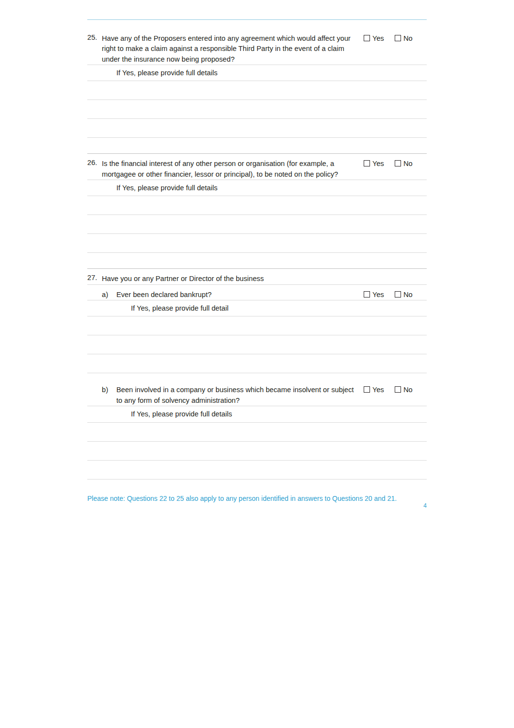25.
Have any of the Proposers entered into any agreement which would affect your right to make a claim against a responsible Third Party in the event of a claim under the insurance now being proposed?
Yes No
If Yes, please provide full details
26.
Is the financial interest of any other person or organisation (for example, a mortgagee or other financier, lessor or principal), to be noted on the policy?
Yes No
If Yes, please provide full details
27.
Have you or any Partner or Director of the business
a) Ever been declared bankrupt?
Yes No
If Yes, please provide full detail
b) Been involved in a company or business which became insolvent or subject to any form of solvency administration?
Yes No
If Yes, please provide full details
Please note: Questions 22 to 25 also apply to any person identified in answers to Questions 20 and 21.
4